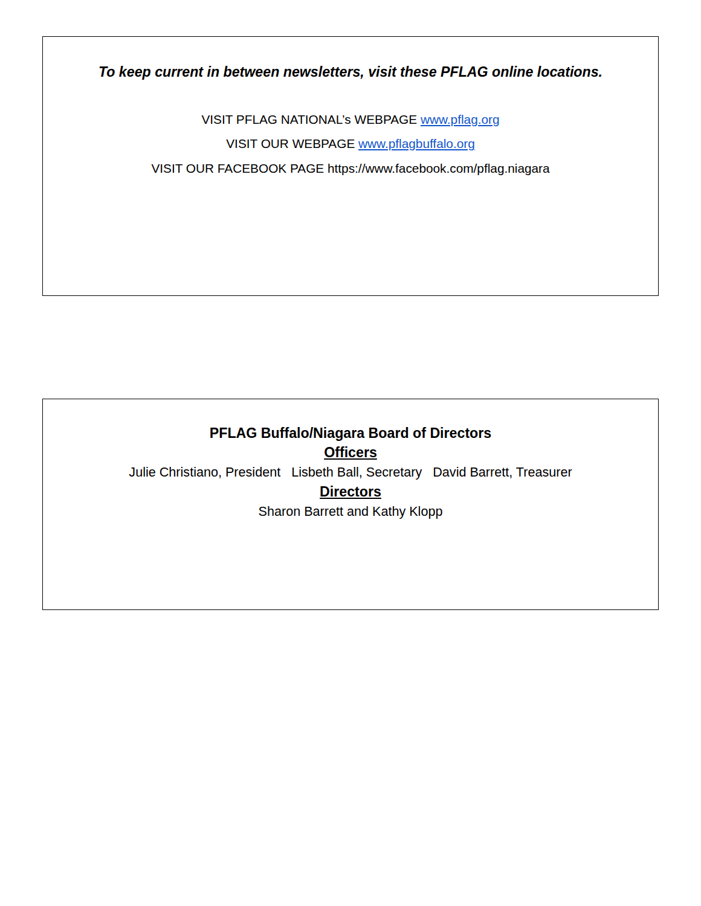To keep current in between newsletters, visit these PFLAG online locations.
VISIT PFLAG NATIONAL’s WEBPAGE www.pflag.org
VISIT OUR WEBPAGE www.pflagbuffalo.org
VISIT OUR FACEBOOK PAGE https://www.facebook.com/pflag.niagara
PFLAG Buffalo/Niagara Board of Directors
Officers
Julie Christiano, President Lisbeth Ball, Secretary David Barrett, Treasurer
Directors
Sharon Barrett and Kathy Klopp